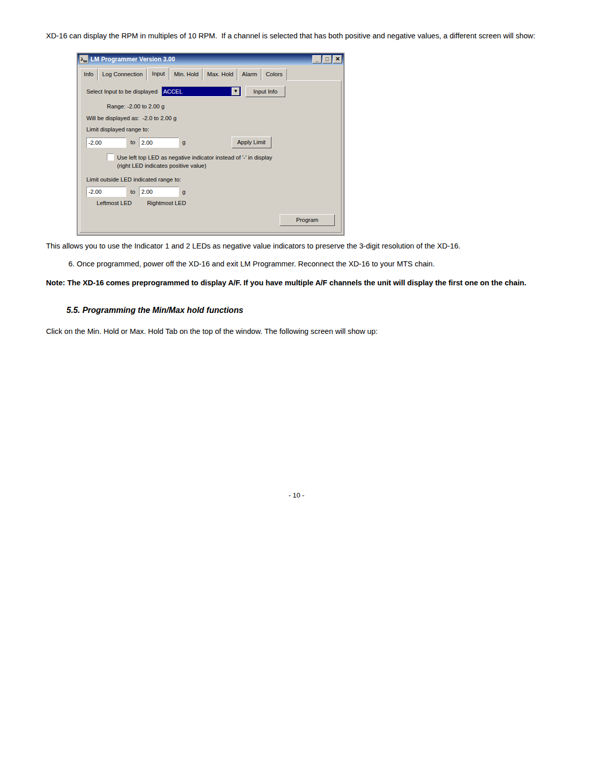XD-16 can display the RPM in multiples of 10 RPM. If a channel is selected that has both positive and negative values, a different screen will show:
λm LM Programmer Version 3.00 _□✕
Info
Log Connection
Input
Min. Hold
Max. Hold
Alarm
Colors
Select Input to be displayed ACCEL▼ Input Info
Range: -2.00 to 2.00 g
Will be displayed as: -2.0 to 2.00 g
Limit displayed range to:
-2.00 to 2.00 g Apply Limit
Use left top LED as negative indicator instead of '-' in display
(right LED indicates positive value)
Limit outside LED indicated range to:
-2.00 to 2.00 g
Leftmost LED Rightmost LED
Program
This allows you to use the Indicator 1 and 2 LEDs as negative value indicators to preserve the 3-digit resolution of the XD-16.
Once programmed, power off the XD-16 and exit LM Programmer. Reconnect the XD-16 to your MTS chain.
Note: The XD-16 comes preprogrammed to display A/F. If you have multiple A/F channels the unit will display the first one on the chain.
5.5. Programming the Min/Max hold functions
Click on the Min. Hold or Max. Hold Tab on the top of the window. The following screen will show up:
- 10 -